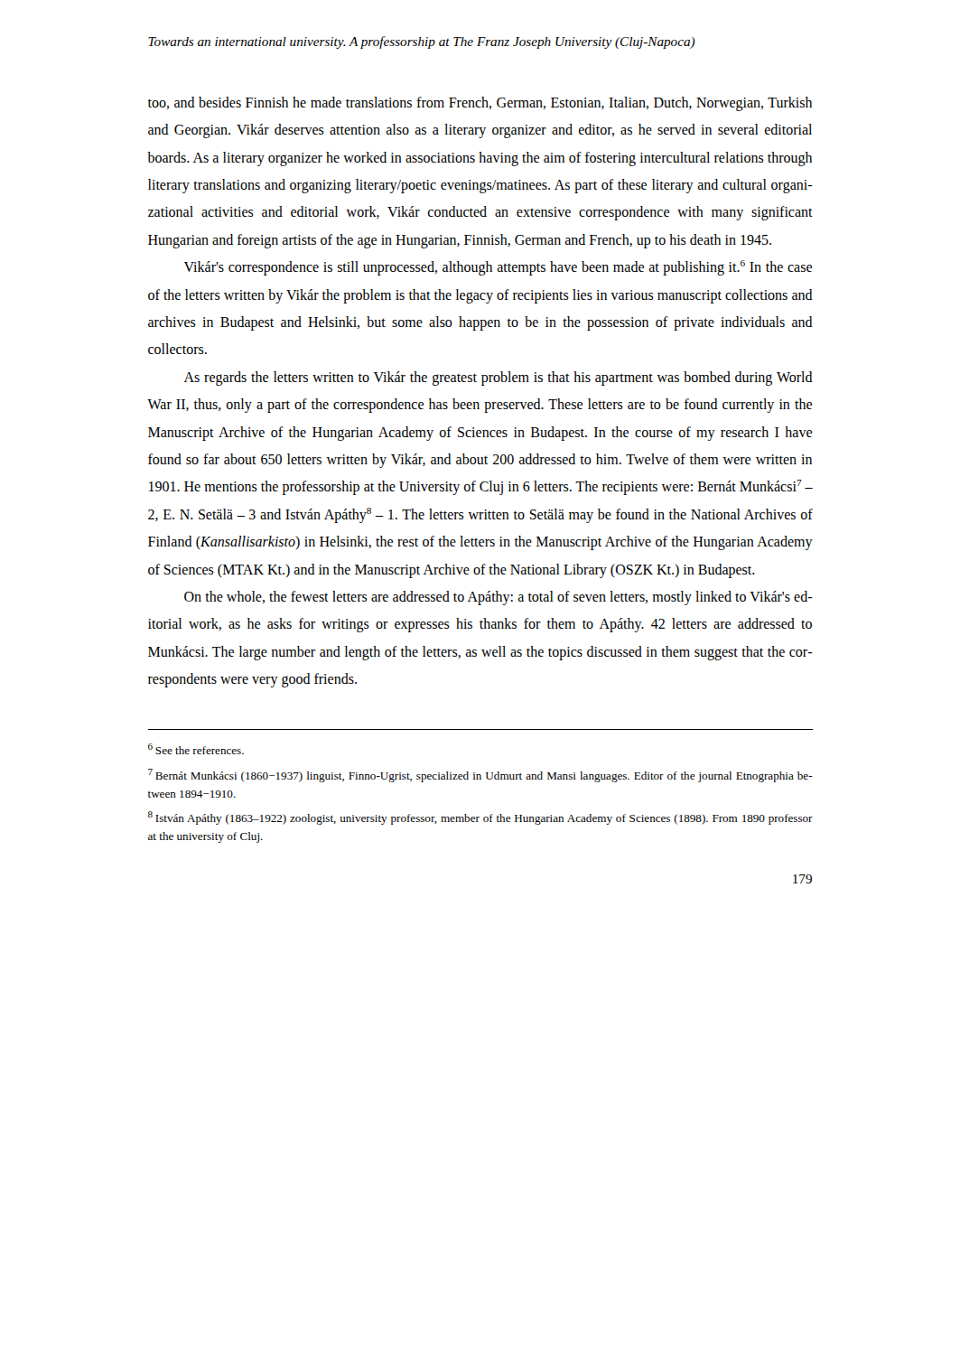Towards an international university. A professorship at The Franz Joseph University (Cluj-Napoca)
too, and besides Finnish he made translations from French, German, Estonian, Italian, Dutch, Norwegian, Turkish and Georgian. Vikár deserves attention also as a literary organizer and editor, as he served in several editorial boards. As a literary organizer he worked in associations having the aim of fostering intercultural relations through literary translations and organizing literary/poetic evenings/matinees. As part of these literary and cultural organizational activities and editorial work, Vikár conducted an extensive correspondence with many significant Hungarian and foreign artists of the age in Hungarian, Finnish, German and French, up to his death in 1945.
Vikár's correspondence is still unprocessed, although attempts have been made at publishing it.6 In the case of the letters written by Vikár the problem is that the legacy of recipients lies in various manuscript collections and archives in Budapest and Helsinki, but some also happen to be in the possession of private individuals and collectors.
As regards the letters written to Vikár the greatest problem is that his apartment was bombed during World War II, thus, only a part of the correspondence has been preserved. These letters are to be found currently in the Manuscript Archive of the Hungarian Academy of Sciences in Budapest. In the course of my research I have found so far about 650 letters written by Vikár, and about 200 addressed to him. Twelve of them were written in 1901. He mentions the professorship at the University of Cluj in 6 letters. The recipients were: Bernát Munkácsi7 – 2, E. N. Setälä – 3 and István Apáthy8 – 1. The letters written to Setälä may be found in the National Archives of Finland (Kansallisarkisto) in Helsinki, the rest of the letters in the Manuscript Archive of the Hungarian Academy of Sciences (MTAK Kt.) and in the Manuscript Archive of the National Library (OSZK Kt.) in Budapest.
On the whole, the fewest letters are addressed to Apáthy: a total of seven letters, mostly linked to Vikár's editorial work, as he asks for writings or expresses his thanks for them to Apáthy. 42 letters are addressed to Munkácsi. The large number and length of the letters, as well as the topics discussed in them suggest that the correspondents were very good friends.
6 See the references.
7 Bernát Munkácsi (1860−1937) linguist, Finno-Ugrist, specialized in Udmurt and Mansi languages. Editor of the journal Etnographia between 1894−1910.
8 István Apáthy (1863–1922) zoologist, university professor, member of the Hungarian Academy of Sciences (1898). From 1890 professor at the university of Cluj.
179